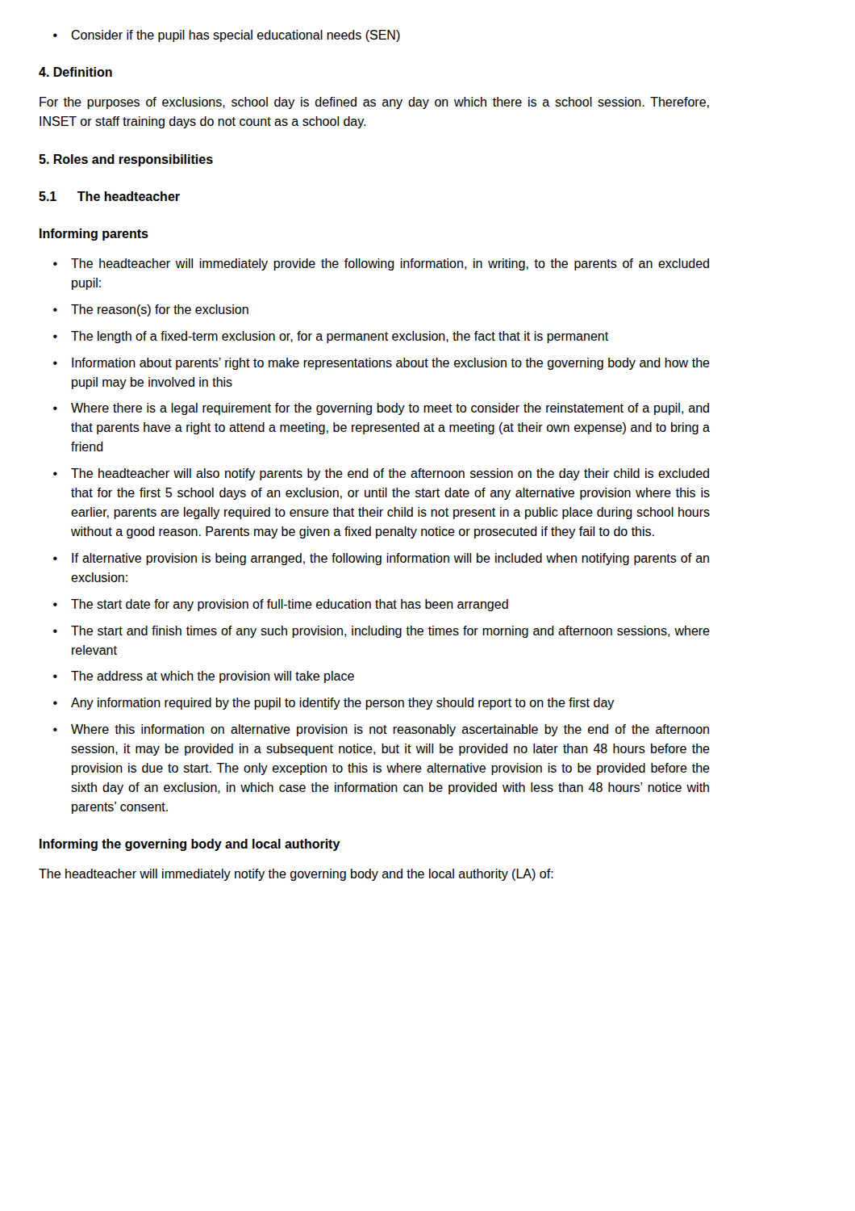Consider if the pupil has special educational needs (SEN)
4. Definition
For the purposes of exclusions, school day is defined as any day on which there is a school session. Therefore, INSET or staff training days do not count as a school day.
5. Roles and responsibilities
5.1 The headteacher
Informing parents
The headteacher will immediately provide the following information, in writing, to the parents of an excluded pupil:
The reason(s) for the exclusion
The length of a fixed-term exclusion or, for a permanent exclusion, the fact that it is permanent
Information about parents’ right to make representations about the exclusion to the governing body and how the pupil may be involved in this
Where there is a legal requirement for the governing body to meet to consider the reinstatement of a pupil, and that parents have a right to attend a meeting, be represented at a meeting (at their own expense) and to bring a friend
The headteacher will also notify parents by the end of the afternoon session on the day their child is excluded that for the first 5 school days of an exclusion, or until the start date of any alternative provision where this is earlier, parents are legally required to ensure that their child is not present in a public place during school hours without a good reason. Parents may be given a fixed penalty notice or prosecuted if they fail to do this.
If alternative provision is being arranged, the following information will be included when notifying parents of an exclusion:
The start date for any provision of full-time education that has been arranged
The start and finish times of any such provision, including the times for morning and afternoon sessions, where relevant
The address at which the provision will take place
Any information required by the pupil to identify the person they should report to on the first day
Where this information on alternative provision is not reasonably ascertainable by the end of the afternoon session, it may be provided in a subsequent notice, but it will be provided no later than 48 hours before the provision is due to start. The only exception to this is where alternative provision is to be provided before the sixth day of an exclusion, in which case the information can be provided with less than 48 hours’ notice with parents’ consent.
Informing the governing body and local authority
The headteacher will immediately notify the governing body and the local authority (LA) of: